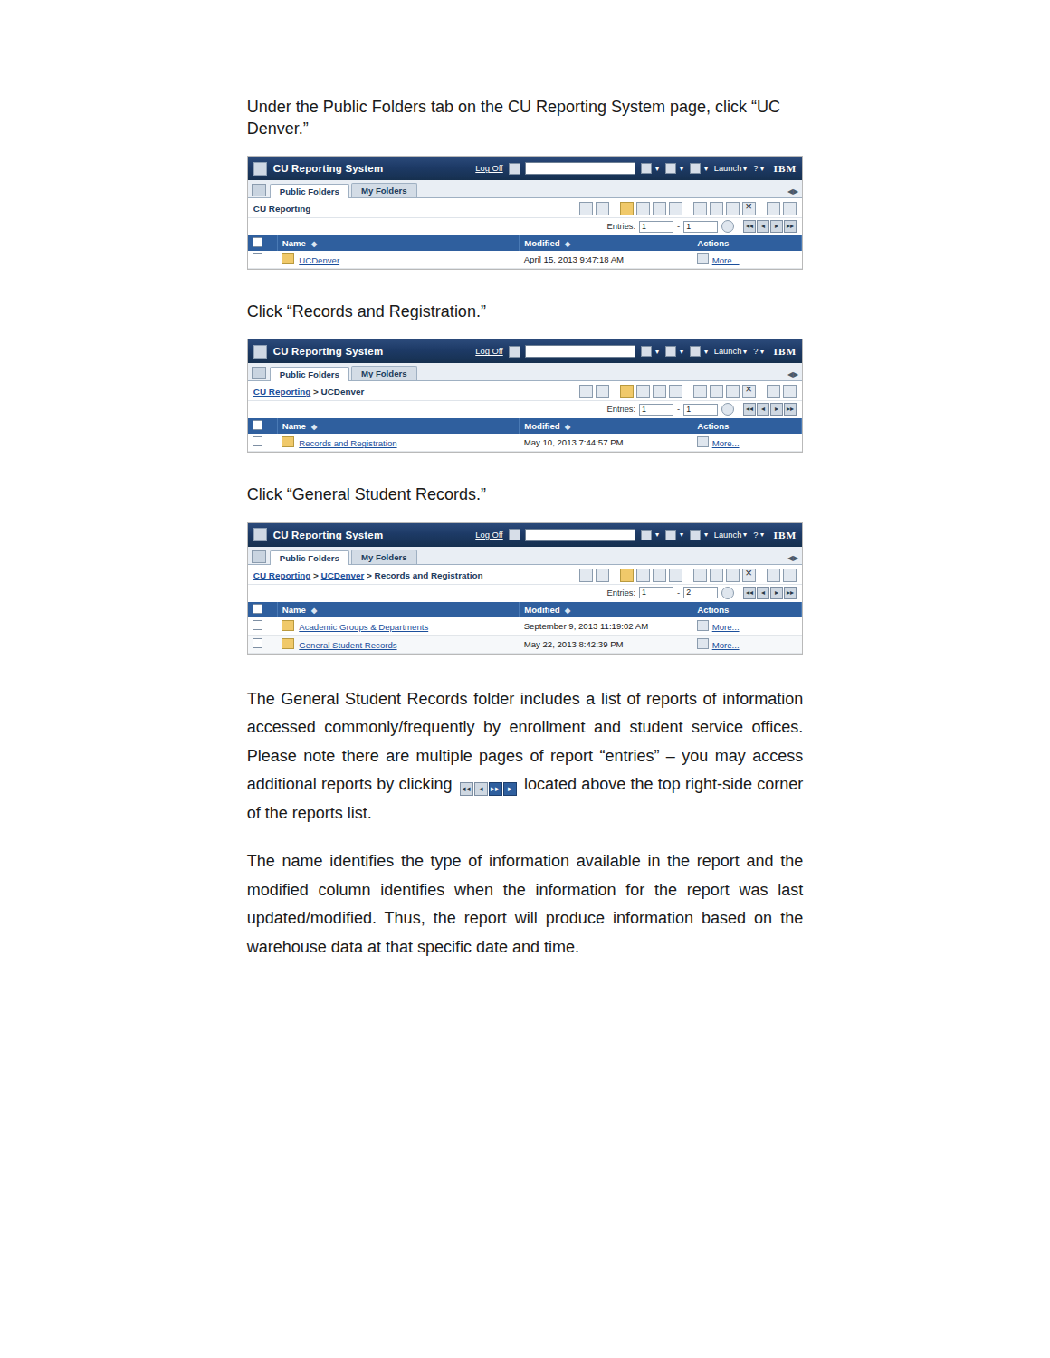Under the Public Folders tab on the CU Reporting System page, click “UC Denver.”
CU Reporting System Log Off ▾ ▾ ▾ Launch ▾ ? ▾ IBM
Public Folders My Folders ◀▶
CU Reporting
Entries: 1 - 1 ◂◂ ◂ ▸ ▸▸
| | Name ◆ | Modified ◆ | Actions |
| --- | --- | --- | --- |
| | UCDenver | April 15, 2013 9:47:18 AM | More... |
Click “Records and Registration.”
CU Reporting System Log Off ▾ ▾ ▾ Launch ▾ ? ▾ IBM
Public Folders My Folders ◀▶
CU Reporting > UCDenver
Entries: 1 - 1 ◂◂ ◂ ▸ ▸▸
| | Name ◆ | Modified ◆ | Actions |
| --- | --- | --- | --- |
| | Records and Registration | May 10, 2013 7:44:57 PM | More... |
Click “General Student Records.”
CU Reporting System Log Off ▾ ▾ ▾ Launch ▾ ? ▾ IBM
Public Folders My Folders ◀▶
CU Reporting > UCDenver > Records and Registration
Entries: 1 - 2 ◂◂ ◂ ▸ ▸▸
| | Name ◆ | Modified ◆ | Actions |
| --- | --- | --- | --- |
| | Academic Groups & Departments | September 9, 2013 11:19:02 AM | More... |
| | General Student Records | May 22, 2013 8:42:39 PM | More... |
The General Student Records folder includes a list of reports of information accessed commonly/frequently by enrollment and student service offices. Please note there are multiple pages of report “entries” – you may access additional reports by clicking ◂◂◂▸▸▸ located above the top right-side corner of the reports list.
The name identifies the type of information available in the report and the modified column identifies when the information for the report was last updated/modified. Thus, the report will produce information based on the warehouse data at that specific date and time.